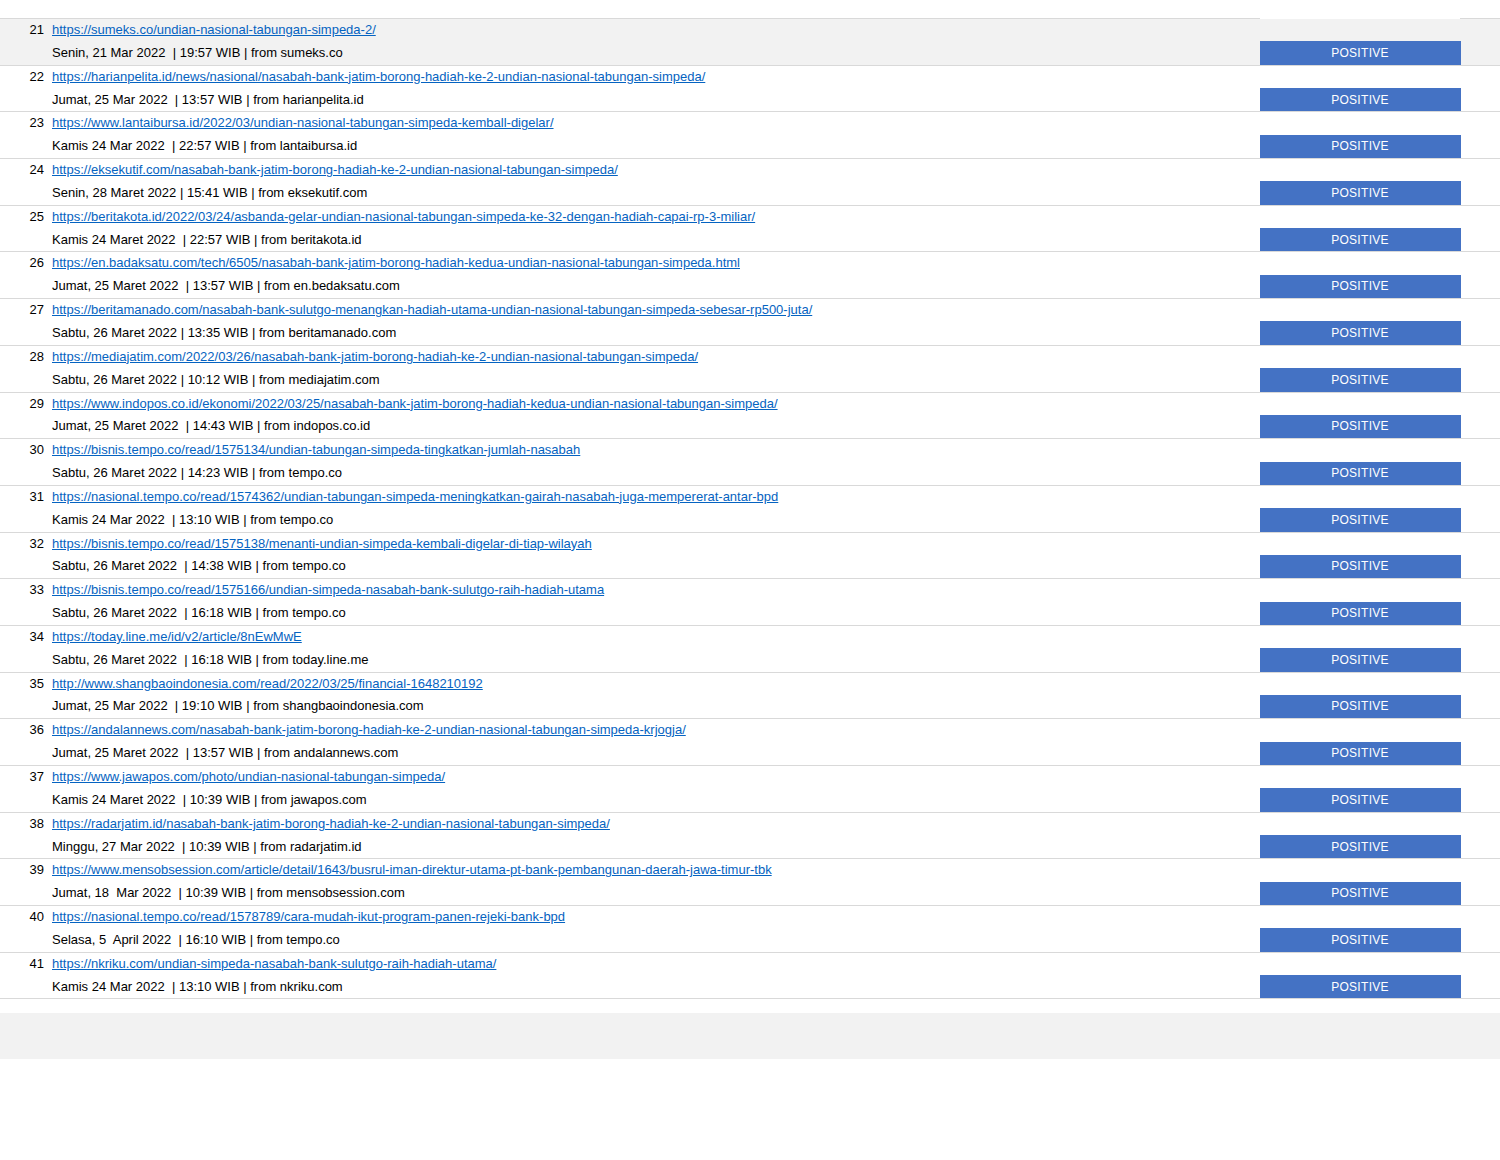| 21 | https://sumeks.co/undian-nasional-tabungan-simpeda-2/ | | | |
| | Senin, 21 Mar 2022 / 19:57 WIB / from sumeks.co | | POSITIVE | |
| 22 | https://harianpelita.id/news/nasional/nasabah-bank-jatim-borong-hadiah-ke-2-undian-nasional-tabungan-simpeda/ | | | |
| | Jumat, 25 Mar 2022 / 13:57 WIB / from harianpelita.id | | POSITIVE | |
| 23 | https://www.lantaibursa.id/2022/03/undian-nasional-tabungan-simpeda-kemball-digelar/ | | | |
| | Kamis 24 Mar 2022 / 22:57 WIB / from lantaibursa.id | | POSITIVE | |
| 24 | https://eksekutif.com/nasabah-bank-jatim-borong-hadiah-ke-2-undian-nasional-tabungan-simpeda/ | | | |
| | Senin, 28 Maret 2022 / 15:41 WIB / from eksekutif.com | | POSITIVE | |
| 25 | https://beritakota.id/2022/03/24/asbanda-gelar-undian-nasional-tabungan-simpeda-ke-32-dengan-hadiah-capai-rp-3-miliar/ | | | |
| | Kamis 24 Maret 2022 / 22:57 WIB / from beritakota.id | | POSITIVE | |
| 26 | https://en.badaksatu.com/tech/6505/nasabah-bank-jatim-borong-hadiah-kedua-undian-nasional-tabungan-simpeda.html | | | |
| | Jumat, 25 Maret 2022 / 13:57 WIB / from en.bedaksatu.com | | POSITIVE | |
| 27 | https://beritamanado.com/nasabah-bank-sulutgo-menangkan-hadiah-utama-undian-nasional-tabungan-simpeda-sebesar-rp500-juta/ | | | |
| | Sabtu, 26 Maret 2022 / 13:35 WIB / from beritamanado.com | | POSITIVE | |
| 28 | https://mediajatim.com/2022/03/26/nasabah-bank-jatim-borong-hadiah-ke-2-undian-nasional-tabungan-simpeda/ | | | |
| | Sabtu, 26 Maret 2022 / 10:12 WIB / from mediajatim.com | | POSITIVE | |
| 29 | https://www.indopos.co.id/ekonomi/2022/03/25/nasabah-bank-jatim-borong-hadiah-kedua-undian-nasional-tabungan-simpeda/ | | | |
| | Jumat, 25 Maret 2022 / 14:43 WIB / from indopos.co.id | | POSITIVE | |
| 30 | https://bisnis.tempo.co/read/1575134/undian-tabungan-simpeda-tingkatkan-jumlah-nasabah | | | |
| | Sabtu, 26 Maret 2022 / 14:23 WIB / from tempo.co | | POSITIVE | |
| 31 | https://nasional.tempo.co/read/1574362/undian-tabungan-simpeda-meningkatkan-gairah-nasabah-juga-mempererat-antar-bpd | | | |
| | Kamis 24 Mar 2022 / 13:10 WIB / from tempo.co | | POSITIVE | |
| 32 | https://bisnis.tempo.co/read/1575138/menanti-undian-simpeda-kembali-digelar-di-tiap-wilayah | | | |
| | Sabtu, 26 Maret 2022 / 14:38 WIB / from tempo.co | | POSITIVE | |
| 33 | https://bisnis.tempo.co/read/1575166/undian-simpeda-nasabah-bank-sulutgo-raih-hadiah-utama | | | |
| | Sabtu, 26 Maret 2022 / 16:18 WIB / from tempo.co | | POSITIVE | |
| 34 | https://today.line.me/id/v2/article/8nEwMwE | | | |
| | Sabtu, 26 Maret 2022 / 16:18 WIB / from today.line.me | | POSITIVE | |
| 35 | http://www.shangbaoindonesia.com/read/2022/03/25/financial-1648210192 | | | |
| | Jumat, 25 Mar 2022 / 19:10 WIB / from shangbaoindonesia.com | | POSITIVE | |
| 36 | https://andalannews.com/nasabah-bank-jatim-borong-hadiah-ke-2-undian-nasional-tabungan-simpeda-krjogja/ | | | |
| | Jumat, 25 Maret 2022 / 13:57 WIB / from andalannews.com | | POSITIVE | |
| 37 | https://www.jawapos.com/photo/undian-nasional-tabungan-simpeda/ | | | |
| | Kamis 24 Maret 2022 / 10:39 WIB / from jawapos.com | | POSITIVE | |
| 38 | https://radarjatim.id/nasabah-bank-jatim-borong-hadiah-ke-2-undian-nasional-tabungan-simpeda/ | | | |
| | Minggu, 27 Mar 2022 / 10:39 WIB / from radarjatim.id | | POSITIVE | |
| 39 | https://www.mensobsession.com/article/detail/1643/busrul-iman-direktur-utama-pt-bank-pembangunan-daerah-jawa-timur-tbk | | | |
| | Jumat, 18 Mar 2022 / 10:39 WIB / from mensobsession.com | | POSITIVE | |
| 40 | https://nasional.tempo.co/read/1578789/cara-mudah-ikut-program-panen-rejeki-bank-bpd | | | |
| | Selasa, 5 April 2022 / 16:10 WIB / from tempo.co | | POSITIVE | |
| 41 | https://nkriku.com/undian-simpeda-nasabah-bank-sulutgo-raih-hadiah-utama/ | | | |
| | Kamis 24 Mar 2022 / 13:10 WIB / from nkriku.com | | POSITIVE | |